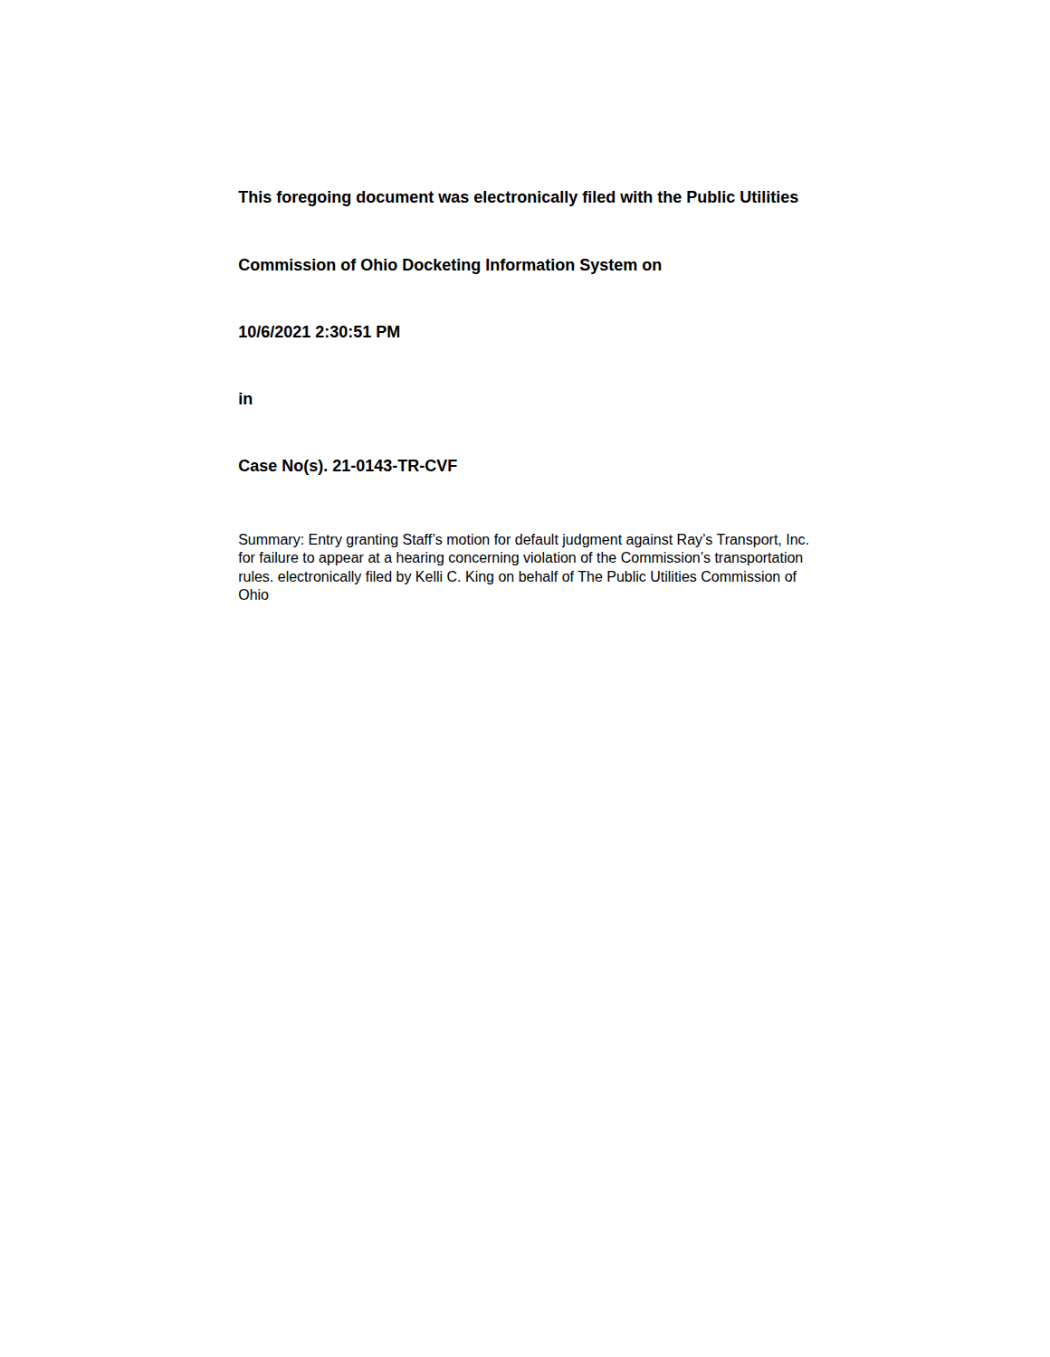This foregoing document was electronically filed with the Public Utilities
Commission of Ohio Docketing Information System on
10/6/2021 2:30:51 PM
in
Case No(s). 21-0143-TR-CVF
Summary: Entry granting Staff’s motion for default judgment against Ray’s Transport, Inc. for failure to appear at a hearing concerning violation of the Commission’s transportation rules. electronically filed by Kelli C. King on behalf of The Public Utilities Commission of Ohio